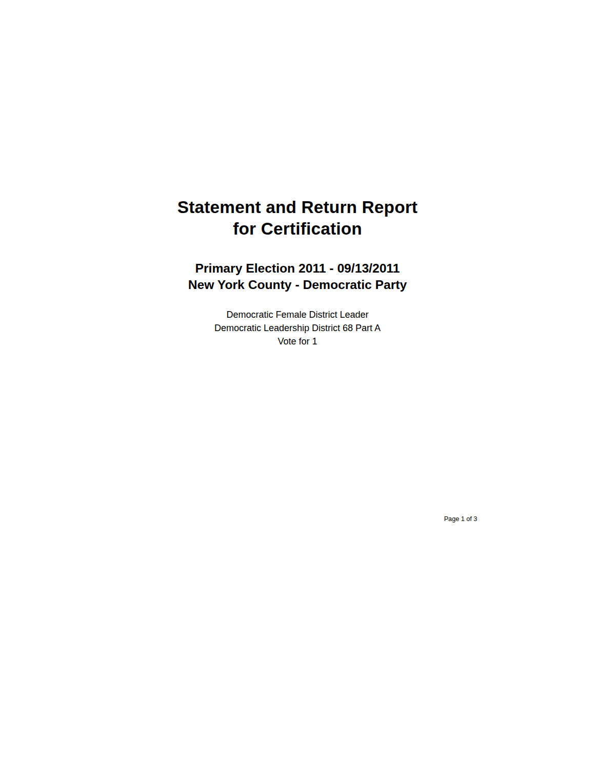Statement and Return Report
for Certification
Primary Election 2011 - 09/13/2011
New York County - Democratic Party
Democratic Female District Leader
Democratic Leadership District 68 Part A
Vote for 1
Page 1 of 3